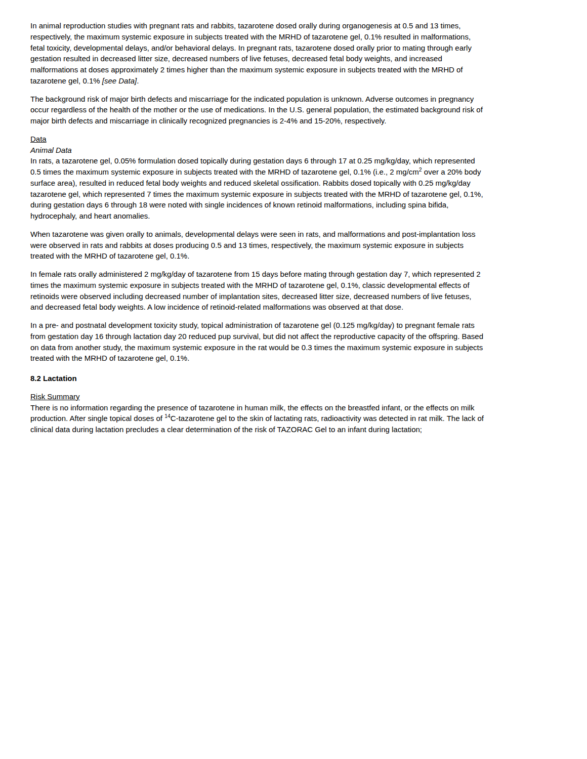In animal reproduction studies with pregnant rats and rabbits, tazarotene dosed orally during organogenesis at 0.5 and 13 times, respectively, the maximum systemic exposure in subjects treated with the MRHD of tazarotene gel, 0.1% resulted in malformations, fetal toxicity, developmental delays, and/or behavioral delays. In pregnant rats, tazarotene dosed orally prior to mating through early gestation resulted in decreased litter size, decreased numbers of live fetuses, decreased fetal body weights, and increased malformations at doses approximately 2 times higher than the maximum systemic exposure in subjects treated with the MRHD of tazarotene gel, 0.1% [see Data].
The background risk of major birth defects and miscarriage for the indicated population is unknown. Adverse outcomes in pregnancy occur regardless of the health of the mother or the use of medications. In the U.S. general population, the estimated background risk of major birth defects and miscarriage in clinically recognized pregnancies is 2-4% and 15-20%, respectively.
Data
Animal Data
In rats, a tazarotene gel, 0.05% formulation dosed topically during gestation days 6 through 17 at 0.25 mg/kg/day, which represented 0.5 times the maximum systemic exposure in subjects treated with the MRHD of tazarotene gel, 0.1% (i.e., 2 mg/cm2 over a 20% body surface area), resulted in reduced fetal body weights and reduced skeletal ossification. Rabbits dosed topically with 0.25 mg/kg/day tazarotene gel, which represented 7 times the maximum systemic exposure in subjects treated with the MRHD of tazarotene gel, 0.1%, during gestation days 6 through 18 were noted with single incidences of known retinoid malformations, including spina bifida, hydrocephaly, and heart anomalies.
When tazarotene was given orally to animals, developmental delays were seen in rats, and malformations and post-implantation loss were observed in rats and rabbits at doses producing 0.5 and 13 times, respectively, the maximum systemic exposure in subjects treated with the MRHD of tazarotene gel, 0.1%.
In female rats orally administered 2 mg/kg/day of tazarotene from 15 days before mating through gestation day 7, which represented 2 times the maximum systemic exposure in subjects treated with the MRHD of tazarotene gel, 0.1%, classic developmental effects of retinoids were observed including decreased number of implantation sites, decreased litter size, decreased numbers of live fetuses, and decreased fetal body weights. A low incidence of retinoid-related malformations was observed at that dose.
In a pre- and postnatal development toxicity study, topical administration of tazarotene gel (0.125 mg/kg/day) to pregnant female rats from gestation day 16 through lactation day 20 reduced pup survival, but did not affect the reproductive capacity of the offspring. Based on data from another study, the maximum systemic exposure in the rat would be 0.3 times the maximum systemic exposure in subjects treated with the MRHD of tazarotene gel, 0.1%.
8.2 Lactation
Risk Summary
There is no information regarding the presence of tazarotene in human milk, the effects on the breastfed infant, or the effects on milk production. After single topical doses of 14C-tazarotene gel to the skin of lactating rats, radioactivity was detected in rat milk. The lack of clinical data during lactation precludes a clear determination of the risk of TAZORAC Gel to an infant during lactation;